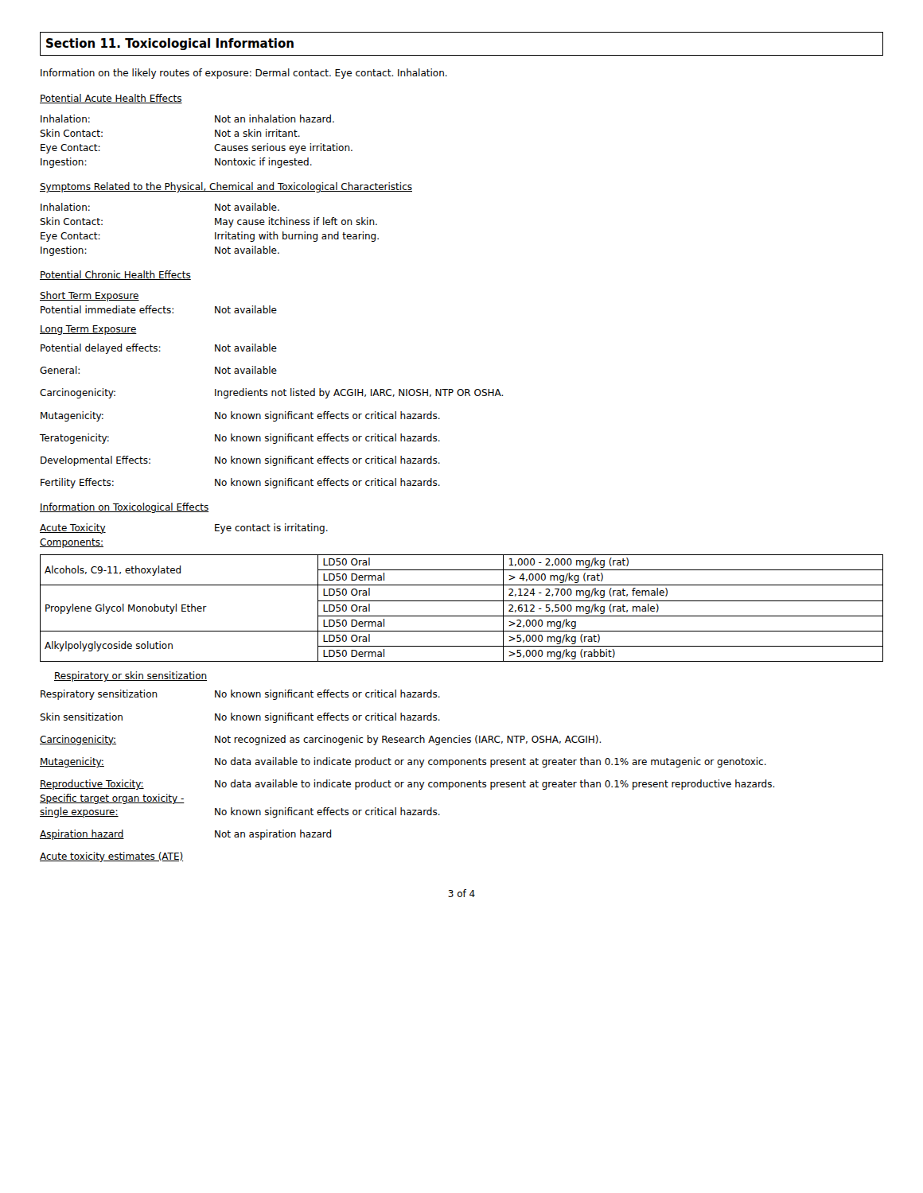Section 11. Toxicological Information
Information on the likely routes of exposure: Dermal contact. Eye contact. Inhalation.
Potential Acute Health Effects
| Inhalation: | Not an inhalation hazard. |
| Skin Contact: | Not a skin irritant. |
| Eye Contact: | Causes serious eye irritation. |
| Ingestion: | Nontoxic if ingested. |
Symptoms Related to the Physical, Chemical and Toxicological Characteristics
| Inhalation: | Not available. |
| Skin Contact: | May cause itchiness if left on skin. |
| Eye Contact: | Irritating with burning and tearing. |
| Ingestion: | Not available. |
Potential Chronic Health Effects
| Short Term Exposure | |
| Potential immediate effects: | Not available |
| Long Term Exposure | |
| Potential delayed effects: | Not available |
| General: | Not available |
| Carcinogenicity: | Ingredients not listed by ACGIH, IARC, NIOSH, NTP OR OSHA. |
| Mutagenicity: | No known significant effects or critical hazards. |
| Teratogenicity: | No known significant effects or critical hazards. |
| Developmental Effects: | No known significant effects or critical hazards. |
| Fertility Effects: | No known significant effects or critical hazards. |
Information on Toxicological Effects
| Acute Toxicity | Eye contact is irritating. |
| Components: | |
| Alcohols, C9-11, ethoxylated | LD50 Oral | 1,000 - 2,000 mg/kg (rat) |
| LD50 Dermal | > 4,000 mg/kg (rat) |
| Propylene Glycol Monobutyl Ether | LD50 Oral | 2,124 - 2,700 mg/kg (rat, female) |
| LD50 Oral | 2,612 - 5,500 mg/kg (rat, male) |
| LD50 Dermal | >2,000 mg/kg |
| Alkylpolyglycoside solution | LD50 Oral | >5,000 mg/kg (rat) |
| LD50 Dermal | >5,000 mg/kg (rabbit) |
Respiratory or skin sensitization
| Respiratory sensitization | No known significant effects or critical hazards. |
| Skin sensitization | No known significant effects or critical hazards. |
| Carcinogenicity: | Not recognized as carcinogenic by Research Agencies (IARC, NTP, OSHA, ACGIH). |
| Mutagenicity: | No data available to indicate product or any components present at greater than 0.1% are mutagenic or genotoxic. |
| Reproductive Toxicity: | No data available to indicate product or any components present at greater than 0.1% present reproductive hazards. |
| Specific target organ toxicity - single exposure: | No known significant effects or critical hazards. |
| Aspiration hazard | Not an aspiration hazard |
| Acute toxicity estimates (ATE) | |
3 of 4